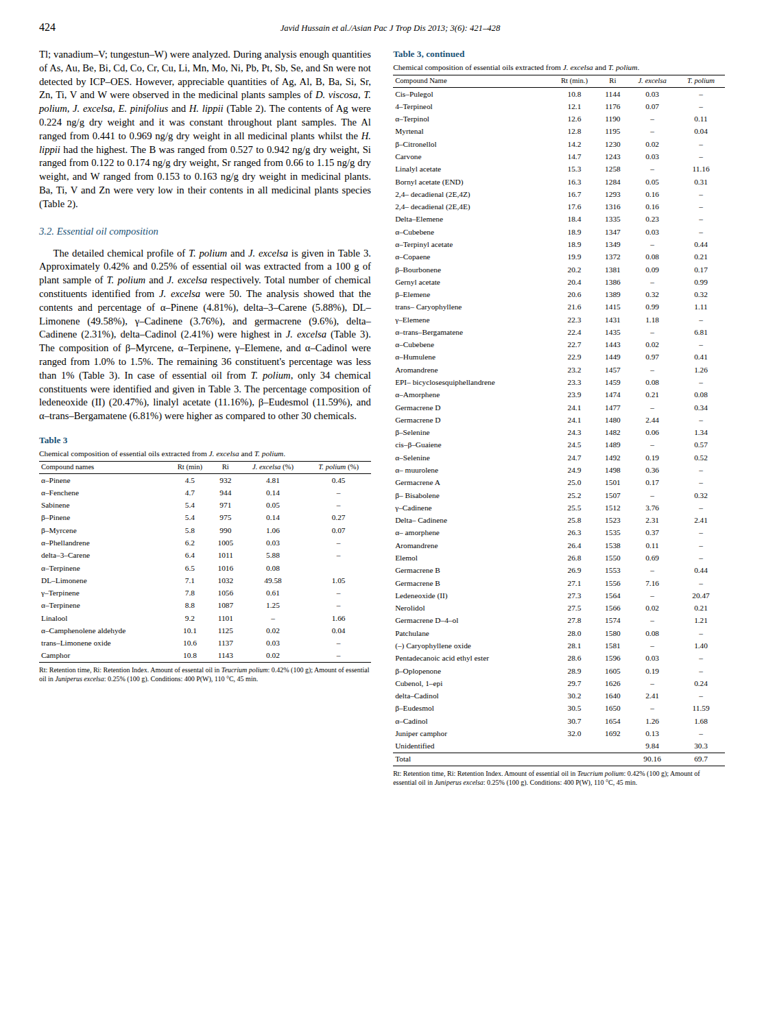424 Javid Hussain et al./Asian Pac J Trop Dis 2013; 3(6): 421–428
Tl; vanadium–V; tungestun–W) were analyzed. During analysis enough quantities of As, Au, Be, Bi, Cd, Co, Cr, Cu, Li, Mn, Mo, Ni, Pb, Pt, Sb, Se, and Sn were not detected by ICP–OES. However, appreciable quantities of Ag, Al, B, Ba, Si, Sr, Zn, Ti, V and W were observed in the medicinal plants samples of D. viscosa, T. polium, J. excelsa, E. pinifolius and H. lippii (Table 2). The contents of Ag were 0.224 ng/g dry weight and it was constant throughout plant samples. The Al ranged from 0.441 to 0.969 ng/g dry weight in all medicinal plants whilst the H. lippii had the highest. The B was ranged from 0.527 to 0.942 ng/g dry weight, Si ranged from 0.122 to 0.174 ng/g dry weight, Sr ranged from 0.66 to 1.15 ng/g dry weight, and W ranged from 0.153 to 0.163 ng/g dry weight in medicinal plants. Ba, Ti, V and Zn were very low in their contents in all medicinal plants species (Table 2).
3.2. Essential oil composition
The detailed chemical profile of T. polium and J. excelsa is given in Table 3. Approximately 0.42% and 0.25% of essential oil was extracted from a 100 g of plant sample of T. polium and J. excelsa respectively. Total number of chemical constituents identified from J. excelsa were 50. The analysis showed that the contents and percentage of α–Pinene (4.81%), delta–3–Carene (5.88%), DL–Limonene (49.58%), γ–Cadinene (3.76%), and germacrene (9.6%), delta–Cadinene (2.31%), delta–Cadinol (2.41%) were highest in J. excelsa (Table 3). The composition of β–Myrcene, α–Terpinene, γ–Elemene, and α–Cadinol were ranged from 1.0% to 1.5%. The remaining 36 constituent's percentage was less than 1% (Table 3). In case of essential oil from T. polium, only 34 chemical constituents were identified and given in Table 3. The percentage composition of ledeneoxide (II) (20.47%), linalyl acetate (11.16%), β–Eudesmol (11.59%), and α–trans–Bergamatene (6.81%) were higher as compared to other 30 chemicals.
Table 3
Chemical composition of essential oils extracted from J. excelsa and T. polium.
| Compound names | Rt (min) | Ri | J. excelsa (%) | T. polium (%) |
| --- | --- | --- | --- | --- |
| α–Pinene | 4.5 | 932 | 4.81 | 0.45 |
| α–Fenchene | 4.7 | 944 | 0.14 | – |
| Sabinene | 5.4 | 971 | 0.05 | – |
| β–Pinene | 5.4 | 975 | 0.14 | 0.27 |
| β–Myrcene | 5.8 | 990 | 1.06 | 0.07 |
| α–Phellandrene | 6.2 | 1005 | 0.03 | – |
| delta–3–Carene | 6.4 | 1011 | 5.88 | – |
| α–Terpinene | 6.5 | 1016 | 0.08 | |
| DL–Limonene | 7.1 | 1032 | 49.58 | 1.05 |
| γ–Terpinene | 7.8 | 1056 | 0.61 | – |
| α–Terpinene | 8.8 | 1087 | 1.25 | – |
| Linalool | 9.2 | 1101 | – | 1.66 |
| α–Camphenolene aldehyde | 10.1 | 1125 | 0.02 | 0.04 |
| trans–Limonene oxide | 10.6 | 1137 | 0.03 | – |
| Camphor | 10.8 | 1143 | 0.02 | – |
Rt: Retention time, Ri: Retention Index. Amount of essental oil in Teucrium polium: 0.42% (100 g); Amount of essential oil in Juniperus excelsa: 0.25% (100 g). Conditions: 400 P(W), 110 °C, 45 min.
Table 3, continued
Chemical composition of essential oils extracted from J. excelsa and T. polium.
| Compound Name | Rt (min.) | Ri | J. excelsa | T. polium |
| --- | --- | --- | --- | --- |
| Cis–Pulegol | 10.8 | 1144 | 0.03 | – |
| 4–Terpineol | 12.1 | 1176 | 0.07 | – |
| α–Terpinol | 12.6 | 1190 | – | 0.11 |
| Myrtenal | 12.8 | 1195 | – | 0.04 |
| β–Citronellol | 14.2 | 1230 | 0.02 | – |
| Carvone | 14.7 | 1243 | 0.03 | – |
| Linalyl acetate | 15.3 | 1258 | – | 11.16 |
| Bornyl acetate (END) | 16.3 | 1284 | 0.05 | 0.31 |
| 2,4– decadienal (2E,4Z) | 16.7 | 1293 | 0.16 | – |
| 2,4– decadienal (2E,4E) | 17.6 | 1316 | 0.16 | – |
| Delta–Elemene | 18.4 | 1335 | 0.23 | – |
| α–Cubebene | 18.9 | 1347 | 0.03 | – |
| α–Terpinyl acetate | 18.9 | 1349 | – | 0.44 |
| α–Copaene | 19.9 | 1372 | 0.08 | 0.21 |
| β–Bourbonene | 20.2 | 1381 | 0.09 | 0.17 |
| Gernyl acetate | 20.4 | 1386 | – | 0.99 |
| β–Elemene | 20.6 | 1389 | 0.32 | 0.32 |
| trans– Caryophyllene | 21.6 | 1415 | 0.99 | 1.11 |
| γ–Elemene | 22.3 | 1431 | 1.18 | – |
| α–trans–Bergamatene | 22.4 | 1435 | – | 6.81 |
| α–Cubebene | 22.7 | 1443 | 0.02 | – |
| α–Humulene | 22.9 | 1449 | 0.97 | 0.41 |
| Aromandrene | 23.2 | 1457 | – | 1.26 |
| EPI– bicyclosesquiphellandrene | 23.3 | 1459 | 0.08 | – |
| α–Amorphene | 23.9 | 1474 | 0.21 | 0.08 |
| Germacrene D | 24.1 | 1477 | – | 0.34 |
| Germacrene D | 24.1 | 1480 | 2.44 | – |
| β–Selenine | 24.3 | 1482 | 0.06 | 1.34 |
| cis–β–Guaiene | 24.5 | 1489 | – | 0.57 |
| α–Selenine | 24.7 | 1492 | 0.19 | 0.52 |
| α– muurolene | 24.9 | 1498 | 0.36 | – |
| Germacrene A | 25.0 | 1501 | 0.17 | – |
| β– Bisabolene | 25.2 | 1507 | – | 0.32 |
| γ–Cadinene | 25.5 | 1512 | 3.76 | – |
| Delta– Cadinene | 25.8 | 1523 | 2.31 | 2.41 |
| α– amorphene | 26.3 | 1535 | 0.37 | – |
| Aromandrene | 26.4 | 1538 | 0.11 | – |
| Elemol | 26.8 | 1550 | 0.69 | – |
| Germacrene B | 26.9 | 1553 | – | 0.44 |
| Germacrene B | 27.1 | 1556 | 7.16 | – |
| Ledeneoxide (II) | 27.3 | 1564 | – | 20.47 |
| Nerolidol | 27.5 | 1566 | 0.02 | 0.21 |
| Germacrene D–4–ol | 27.8 | 1574 | – | 1.21 |
| Patchulane | 28.0 | 1580 | 0.08 | – |
| (–) Caryophyllene oxide | 28.1 | 1581 | – | 1.40 |
| Pentadecanoic acid ethyl ester | 28.6 | 1596 | 0.03 | – |
| β–Oplopenone | 28.9 | 1605 | 0.19 | – |
| Cubenol, 1–epi | 29.7 | 1626 | – | 0.24 |
| delta–Cadinol | 30.2 | 1640 | 2.41 | – |
| β–Eudesmol | 30.5 | 1650 | – | 11.59 |
| α–Cadinol | 30.7 | 1654 | 1.26 | 1.68 |
| Juniper camphor | 32.0 | 1692 | 0.13 | – |
| Unidentified | | | 9.84 | 30.3 |
| Total | | | 90.16 | 69.7 |
Rt: Retention time, Ri: Retention Index. Amount of essential oil in Teucrium polium: 0.42% (100 g); Amount of essential oil in Juniperus excelsa: 0.25% (100 g). Conditions: 400 P(W), 110 °C, 45 min.